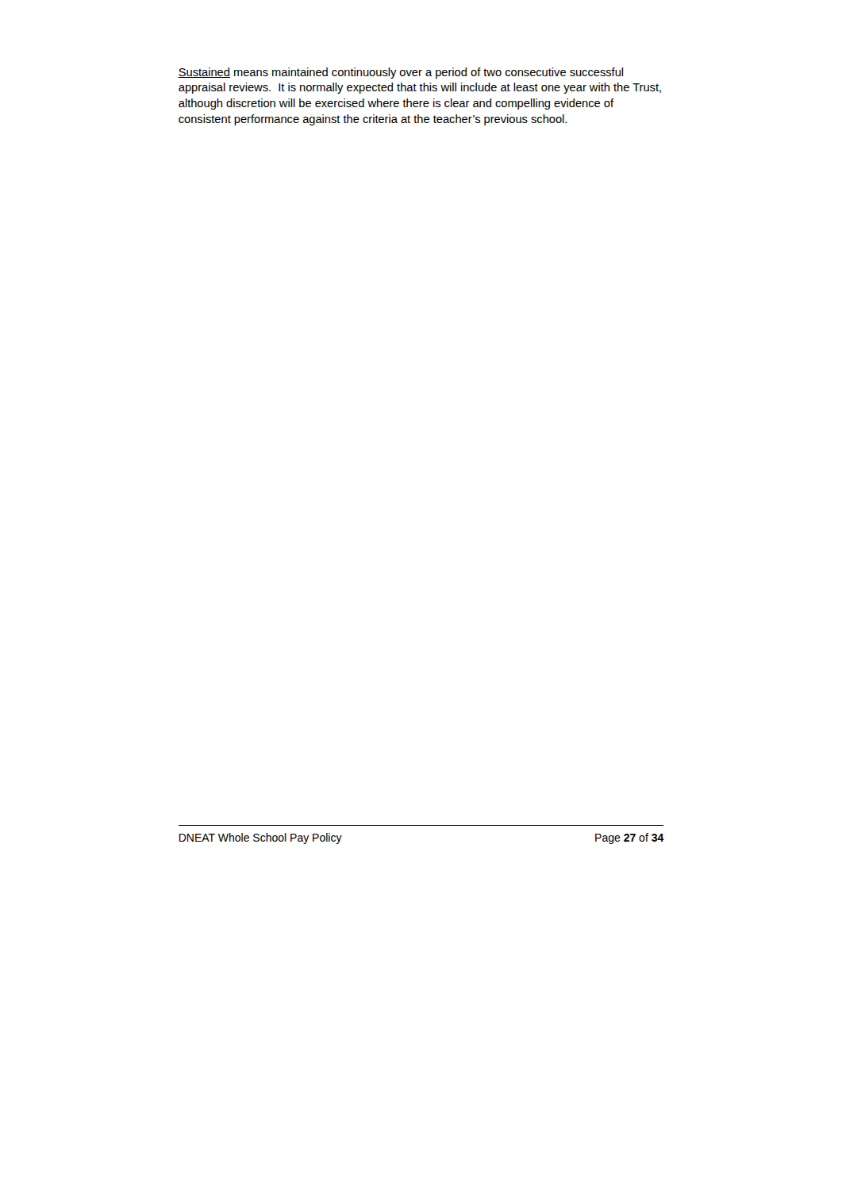Sustained means maintained continuously over a period of two consecutive successful appraisal reviews. It is normally expected that this will include at least one year with the Trust, although discretion will be exercised where there is clear and compelling evidence of consistent performance against the criteria at the teacher’s previous school.
DNEAT Whole School Pay Policy
Page 27 of 34